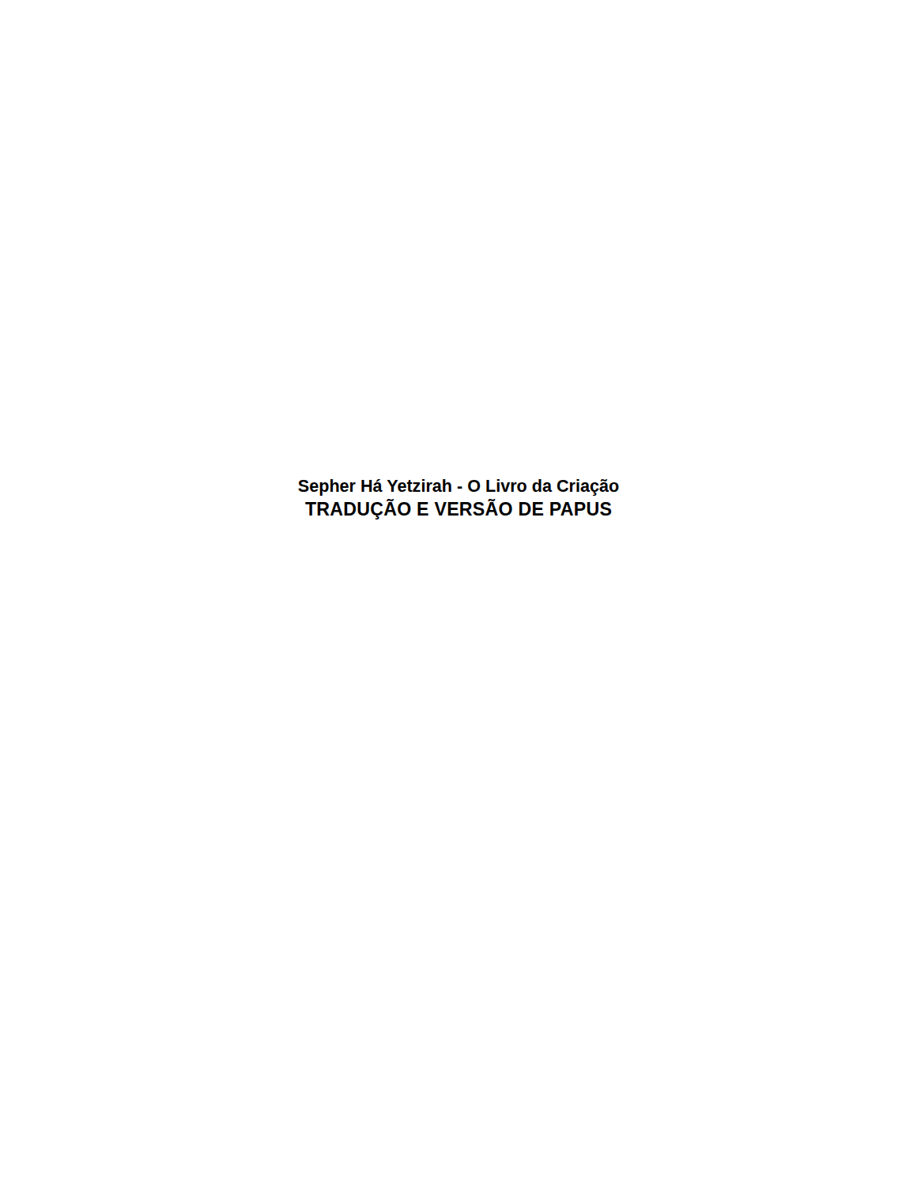Sepher Há Yetzirah - O Livro da Criação
TRADUÇÃO E VERSÃO DE PAPUS